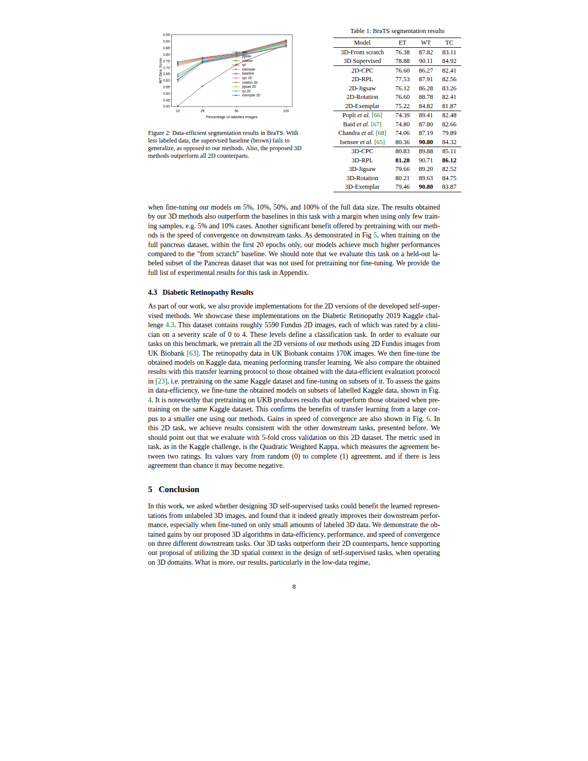0.95 0.90 0.85 0.80 0.75 0.70 0.65 0.60 0.55 0.50 0.45 0.40 10 25 50 100 Percentage of labelled images WT Dice Score cpc jigsaw rotation rpl exemplar baseline cpc 2D rotation 2D jigsaw 2D rpl 2D exemplar 2D
Figure 2: Data-efficient segmentation results in BraTS. With less labeled data, the supervised baseline (brown) fails to generalize, as opposed to our methods. Also, the proposed 3D methods outperform all 2D counterparts.
Table 1: BraTS segmentation results
| Model | ET | WT | TC |
| --- | --- | --- | --- |
| 3D-From scratch | 76.38 | 87.82 | 83.11 |
| 3D Supervised | 78.88 | 90.11 | 84.92 |
| 2D-CPC | 76.60 | 86.27 | 82.41 |
| 2D-RPL | 77.53 | 87.91 | 82.56 |
| 2D-Jigsaw | 76.12 | 86.28 | 83.26 |
| 2D-Rotation | 76.60 | 88.78 | 82.41 |
| 2D-Exemplar | 75.22 | 84.82 | 81.87 |
| Popli et al. [66] | 74.39 | 89.41 | 82.48 |
| Baid et al. [67] | 74.80 | 87.80 | 82.66 |
| Chandra et al. [68] | 74.06 | 87.19 | 79.89 |
| Isensee et al. [65] | 80.36 | 90.80 | 84.32 |
| 3D-CPC | 80.83 | 89.88 | 85.11 |
| 3D-RPL | 81.28 | 90.71 | 86.12 |
| 3D-Jigsaw | 79.66 | 89.20 | 82.52 |
| 3D-Rotation | 80.21 | 89.63 | 84.75 |
| 3D-Exemplar | 79.46 | 90.80 | 83.87 |
when fine-tuning our models on 5%, 10%, 50%, and 100% of the full data size. The results obtained by our 3D methods also outperform the baselines in this task with a margin when using only few training samples, e.g. 5% and 10% cases. Another significant benefit offered by pretraining with our methods is the speed of convergence on downstream tasks. As demonstrated in Fig 5, when training on the full pancreas dataset, within the first 20 epochs only, our models achieve much higher performances compared to the "from scratch" baseline. We should note that we evaluate this task on a held-out labeled subset of the Pancreas dataset that was not used for pretraining nor fine-tuning. We provide the full list of experimental results for this task in Appendix.
4.3 Diabetic Retinopathy Results
As part of our work, we also provide implementations for the 2D versions of the developed self-supervised methods. We showcase these implementations on the Diabetic Retinopathy 2019 Kaggle challenge 4.3. This dataset contains roughly 5590 Fundus 2D images, each of which was rated by a clinician on a severity scale of 0 to 4. These levels define a classification task. In order to evaluate our tasks on this benchmark, we pretrain all the 2D versions of our methods using 2D Fundus images from UK Biobank [63]. The retinopathy data in UK Biobank contains 170K images. We then fine-tune the obtained models on Kaggle data, meaning performing transfer learning. We also compare the obtained results with this transfer learning protocol to those obtained with the data-efficient evaluation protocol in [23], i.e. pretraining on the same Kaggle dataset and fine-tuning on subsets of it. To assess the gains in data-efficiency, we fine-tune the obtained models on subsets of labelled Kaggle data, shown in Fig. 4. It is noteworthy that pretraining on UKB produces results that outperform those obtained when pretraining on the same Kaggle dataset. This confirms the benefits of transfer learning from a large corpus to a smaller one using our methods. Gains in speed of convergence are also shown in Fig. 6. In this 2D task, we achieve results consistent with the other downstream tasks, presented before. We should point out that we evaluate with 5-fold cross validation on this 2D dataset. The metric used in task, as in the Kaggle challenge, is the Quadratic Weighted Kappa, which measures the agreement between two ratings. Its values vary from random (0) to complete (1) agreement, and if there is less agreement than chance it may become negative.
5 Conclusion
In this work, we asked whether designing 3D self-supervised tasks could benefit the learned representations from unlabeled 3D images, and found that it indeed greatly improves their downstream performance, especially when fine-tuned on only small amounts of labeled 3D data. We demonstrate the obtained gains by our proposed 3D algorithms in data-efficiency, performance, and speed of convergence on three different downstream tasks. Our 3D tasks outperform their 2D counterparts, hence supporting our proposal of utilizing the 3D spatial context in the design of self-supervised tasks, when operating on 3D domains. What is more, our results, particularly in the low-data regime,
8